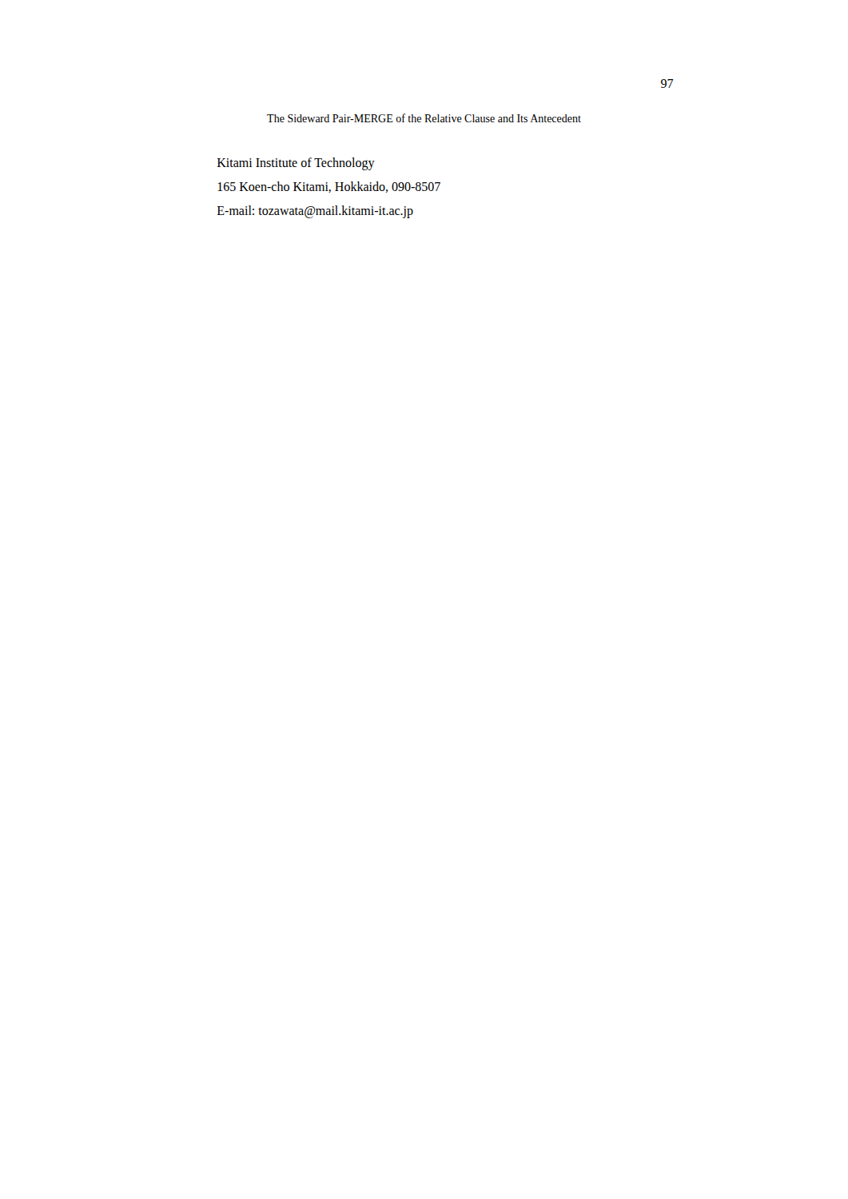97
The Sideward Pair-MERGE of the Relative Clause and Its Antecedent
Kitami Institute of Technology
165 Koen-cho Kitami, Hokkaido, 090-8507
E-mail: tozawata@mail.kitami-it.ac.jp